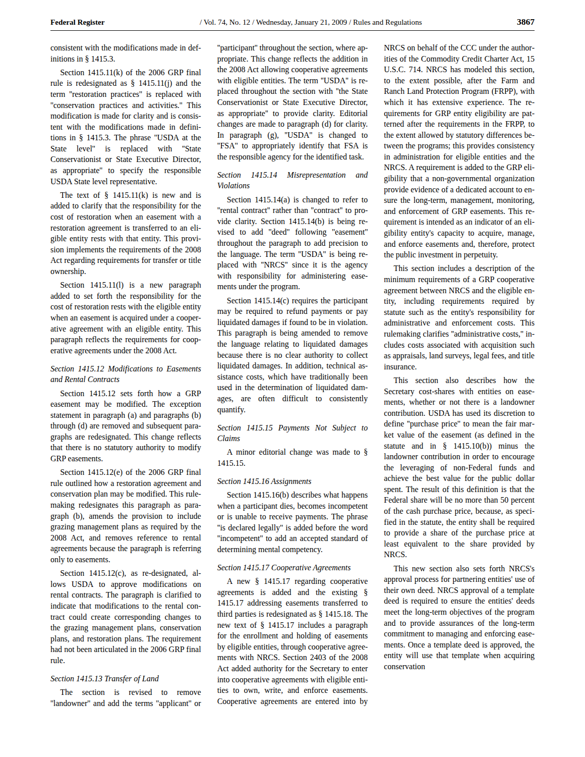Federal Register / Vol. 74, No. 12 / Wednesday, January 21, 2009 / Rules and Regulations 3867
consistent with the modifications made in definitions in § 1415.3.
Section 1415.11(k) of the 2006 GRP final rule is redesignated as § 1415.11(j) and the term ''restoration practices'' is replaced with ''conservation practices and activities.'' This modification is made for clarity and is consistent with the modifications made in definitions in § 1415.3. The phrase ''USDA at the State level'' is replaced with ''State Conservationist or State Executive Director, as appropriate'' to specify the responsible USDA State level representative.
The text of § 1415.11(k) is new and is added to clarify that the responsibility for the cost of restoration when an easement with a restoration agreement is transferred to an eligible entity rests with that entity. This provision implements the requirements of the 2008 Act regarding requirements for transfer or title ownership.
Section 1415.11(l) is a new paragraph added to set forth the responsibility for the cost of restoration rests with the eligible entity when an easement is acquired under a cooperative agreement with an eligible entity. This paragraph reflects the requirements for cooperative agreements under the 2008 Act.
Section 1415.12 Modifications to Easements and Rental Contracts
Section 1415.12 sets forth how a GRP easement may be modified. The exception statement in paragraph (a) and paragraphs (b) through (d) are removed and subsequent paragraphs are redesignated. This change reflects that there is no statutory authority to modify GRP easements.
Section 1415.12(e) of the 2006 GRP final rule outlined how a restoration agreement and conservation plan may be modified. This rulemaking redesignates this paragraph as paragraph (b), amends the provision to include grazing management plans as required by the 2008 Act, and removes reference to rental agreements because the paragraph is referring only to easements.
Section 1415.12(c), as re-designated, allows USDA to approve modifications on rental contracts. The paragraph is clarified to indicate that modifications to the rental contract could create corresponding changes to the grazing management plans, conservation plans, and restoration plans. The requirement had not been articulated in the 2006 GRP final rule.
Section 1415.13 Transfer of Land
The section is revised to remove ''landowner'' and add the terms ''applicant'' or ''participant'' throughout the section, where appropriate. This change reflects the addition in the 2008 Act allowing cooperative agreements with eligible entities. The term ''USDA'' is replaced throughout the section with ''the State Conservationist or State Executive Director, as appropriate'' to provide clarity. Editorial changes are made to paragraph (d) for clarity. In paragraph (g), ''USDA'' is changed to ''FSA'' to appropriately identify that FSA is the responsible agency for the identified task.
Section 1415.14 Misrepresentation and Violations
Section 1415.14(a) is changed to refer to ''rental contract'' rather than ''contract'' to provide clarity. Section 1415.14(b) is being revised to add ''deed'' following ''easement'' throughout the paragraph to add precision to the language. The term ''USDA'' is being replaced with ''NRCS'' since it is the agency with responsibility for administering easements under the program.
Section 1415.14(c) requires the participant may be required to refund payments or pay liquidated damages if found to be in violation. This paragraph is being amended to remove the language relating to liquidated damages because there is no clear authority to collect liquidated damages. In addition, technical assistance costs, which have traditionally been used in the determination of liquidated damages, are often difficult to consistently quantify.
Section 1415.15 Payments Not Subject to Claims
A minor editorial change was made to § 1415.15.
Section 1415.16 Assignments
Section 1415.16(b) describes what happens when a participant dies, becomes incompetent or is unable to receive payments. The phrase ''is declared legally'' is added before the word ''incompetent'' to add an accepted standard of determining mental competency.
Section 1415.17 Cooperative Agreements
A new § 1415.17 regarding cooperative agreements is added and the existing § 1415.17 addressing easements transferred to third parties is redesignated as § 1415.18. The new text of § 1415.17 includes a paragraph for the enrollment and holding of easements by eligible entities, through cooperative agreements with NRCS. Section 2403 of the 2008 Act added authority for the Secretary to enter into cooperative agreements with eligible entities to own, write, and enforce easements. Cooperative agreements are entered into by NRCS on behalf of the CCC under the authorities of the Commodity Credit Charter Act, 15 U.S.C. 714. NRCS has modeled this section, to the extent possible, after the Farm and Ranch Land Protection Program (FRPP), with which it has extensive experience. The requirements for GRP entity eligibility are patterned after the requirements in the FRPP, to the extent allowed by statutory differences between the programs; this provides consistency in administration for eligible entities and the NRCS. A requirement is added to the GRP eligibility that a non-governmental organization provide evidence of a dedicated account to ensure the long-term, management, monitoring, and enforcement of GRP easements. This requirement is intended as an indicator of an eligibility entity's capacity to acquire, manage, and enforce easements and, therefore, protect the public investment in perpetuity.
This section includes a description of the minimum requirements of a GRP cooperative agreement between NRCS and the eligible entity, including requirements required by statute such as the entity's responsibility for administrative and enforcement costs. This rulemaking clarifies ''administrative costs,'' includes costs associated with acquisition such as appraisals, land surveys, legal fees, and title insurance.
This section also describes how the Secretary cost-shares with entities on easements, whether or not there is a landowner contribution. USDA has used its discretion to define ''purchase price'' to mean the fair market value of the easement (as defined in the statute and in § 1415.10(b)) minus the landowner contribution in order to encourage the leveraging of non-Federal funds and achieve the best value for the public dollar spent. The result of this definition is that the Federal share will be no more than 50 percent of the cash purchase price, because, as specified in the statute, the entity shall be required to provide a share of the purchase price at least equivalent to the share provided by NRCS.
This new section also sets forth NRCS's approval process for partnering entities' use of their own deed. NRCS approval of a template deed is required to ensure the entities' deeds meet the long-term objectives of the program and to provide assurances of the long-term commitment to managing and enforcing easements. Once a template deed is approved, the entity will use that template when acquiring conservation